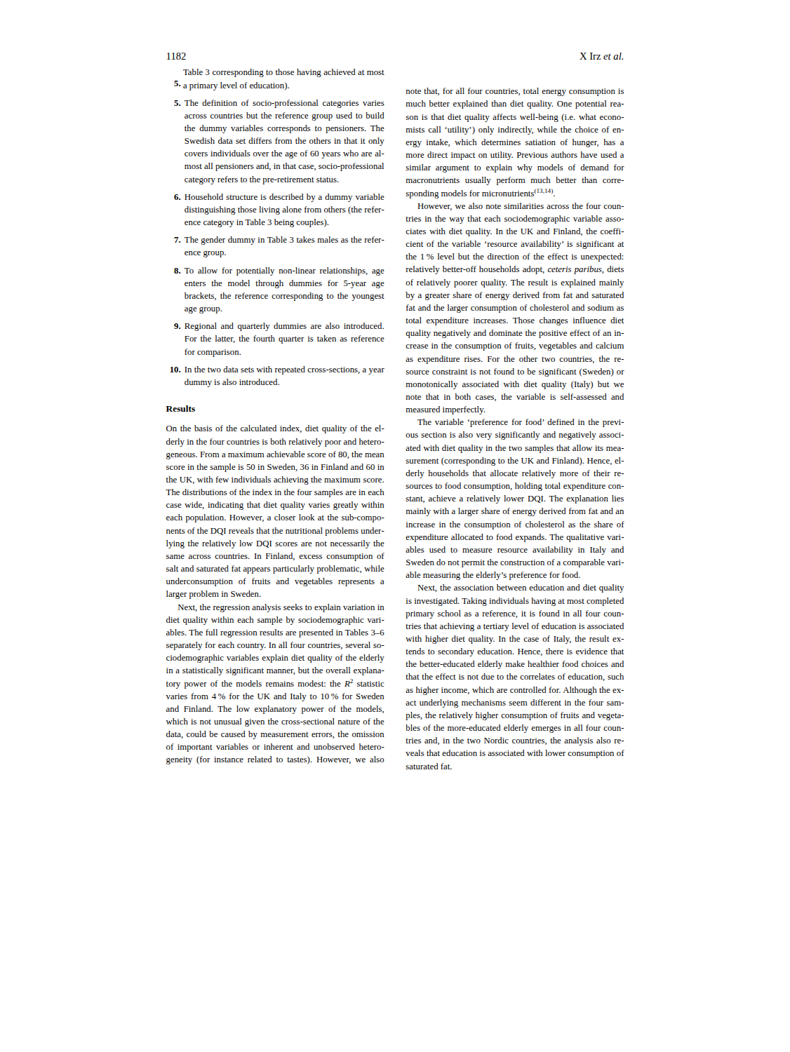1182 X Irz et al.
Table 3 corresponding to those having achieved at most a primary level of education).
The definition of socio-professional categories varies across countries but the reference group used to build the dummy variables corresponds to pensioners. The Swedish data set differs from the others in that it only covers individuals over the age of 60 years who are almost all pensioners and, in that case, socio-professional category refers to the pre-retirement status.
Household structure is described by a dummy variable distinguishing those living alone from others (the reference category in Table 3 being couples).
The gender dummy in Table 3 takes males as the reference group.
To allow for potentially non-linear relationships, age enters the model through dummies for 5-year age brackets, the reference corresponding to the youngest age group.
Regional and quarterly dummies are also introduced. For the latter, the fourth quarter is taken as reference for comparison.
In the two data sets with repeated cross-sections, a year dummy is also introduced.
Results
On the basis of the calculated index, diet quality of the elderly in the four countries is both relatively poor and heterogeneous. From a maximum achievable score of 80, the mean score in the sample is 50 in Sweden, 36 in Finland and 60 in the UK, with few individuals achieving the maximum score. The distributions of the index in the four samples are in each case wide, indicating that diet quality varies greatly within each population. However, a closer look at the sub-components of the DQI reveals that the nutritional problems underlying the relatively low DQI scores are not necessarily the same across countries. In Finland, excess consumption of salt and saturated fat appears particularly problematic, while underconsumption of fruits and vegetables represents a larger problem in Sweden.
Next, the regression analysis seeks to explain variation in diet quality within each sample by sociodemographic variables. The full regression results are presented in Tables 3–6 separately for each country. In all four countries, several sociodemographic variables explain diet quality of the elderly in a statistically significant manner, but the overall explanatory power of the models remains modest: the R2 statistic varies from 4 % for the UK and Italy to 10 % for Sweden and Finland. The low explanatory power of the models, which is not unusual given the cross-sectional nature of the data, could be caused by measurement errors, the omission of important variables or inherent and unobserved heterogeneity (for instance related to tastes). However, we also note that, for all four countries, total energy consumption is much better explained than diet quality. One potential reason is that diet quality affects well-being (i.e. what economists call ‘utility’) only indirectly, while the choice of energy intake, which determines satiation of hunger, has a more direct impact on utility. Previous authors have used a similar argument to explain why models of demand for macronutrients usually perform much better than corresponding models for micronutrients(13,14).
However, we also note similarities across the four countries in the way that each sociodemographic variable associates with diet quality. In the UK and Finland, the coefficient of the variable ‘resource availability’ is significant at the 1 % level but the direction of the effect is unexpected: relatively better-off households adopt, ceteris paribus, diets of relatively poorer quality. The result is explained mainly by a greater share of energy derived from fat and saturated fat and the larger consumption of cholesterol and sodium as total expenditure increases. Those changes influence diet quality negatively and dominate the positive effect of an increase in the consumption of fruits, vegetables and calcium as expenditure rises. For the other two countries, the resource constraint is not found to be significant (Sweden) or monotonically associated with diet quality (Italy) but we note that in both cases, the variable is self-assessed and measured imperfectly.
The variable ‘preference for food’ defined in the previous section is also very significantly and negatively associated with diet quality in the two samples that allow its measurement (corresponding to the UK and Finland). Hence, elderly households that allocate relatively more of their resources to food consumption, holding total expenditure constant, achieve a relatively lower DQI. The explanation lies mainly with a larger share of energy derived from fat and an increase in the consumption of cholesterol as the share of expenditure allocated to food expands. The qualitative variables used to measure resource availability in Italy and Sweden do not permit the construction of a comparable variable measuring the elderly’s preference for food.
Next, the association between education and diet quality is investigated. Taking individuals having at most completed primary school as a reference, it is found in all four countries that achieving a tertiary level of education is associated with higher diet quality. In the case of Italy, the result extends to secondary education. Hence, there is evidence that the better-educated elderly make healthier food choices and that the effect is not due to the correlates of education, such as higher income, which are controlled for. Although the exact underlying mechanisms seem different in the four samples, the relatively higher consumption of fruits and vegetables of the more-educated elderly emerges in all four countries and, in the two Nordic countries, the analysis also reveals that education is associated with lower consumption of saturated fat.